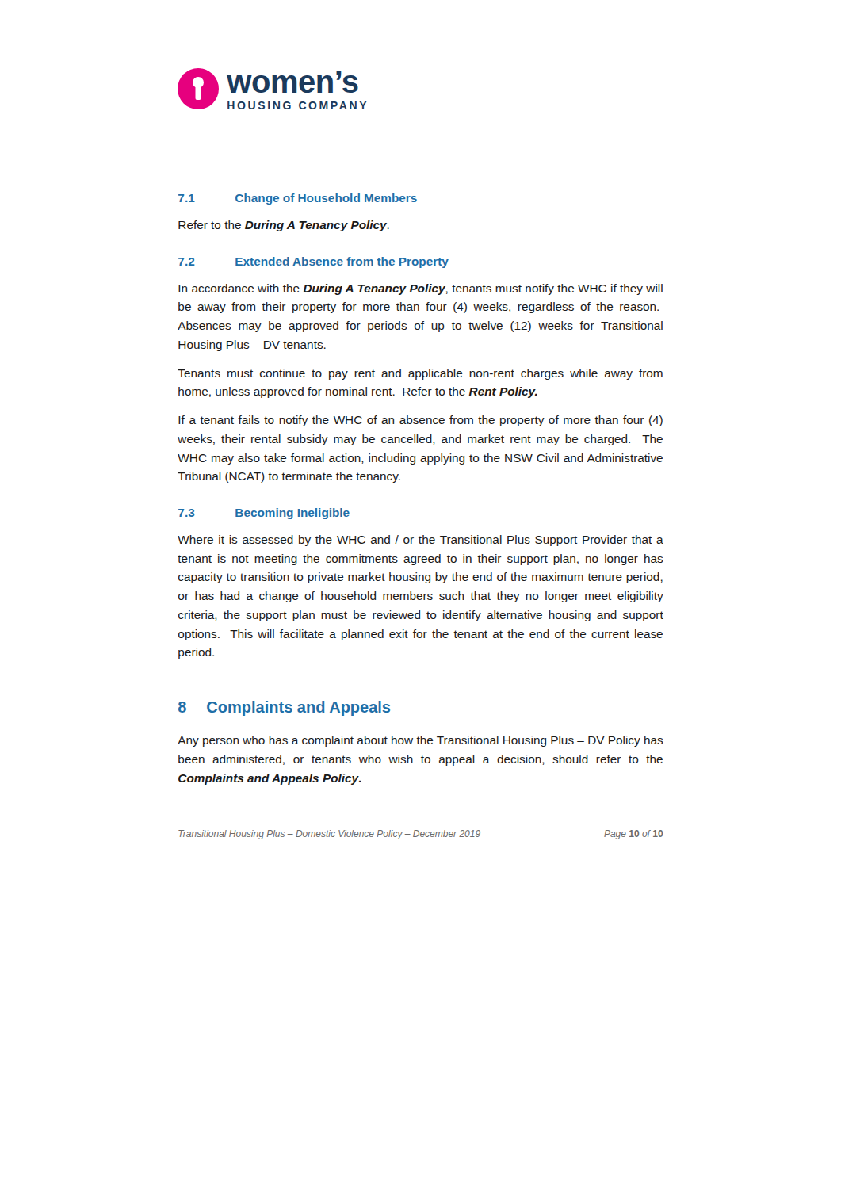women’s HOUSING COMPANY
7.1 Change of Household Members
Refer to the During A Tenancy Policy.
7.2 Extended Absence from the Property
In accordance with the During A Tenancy Policy, tenants must notify the WHC if they will be away from their property for more than four (4) weeks, regardless of the reason. Absences may be approved for periods of up to twelve (12) weeks for Transitional Housing Plus – DV tenants.
Tenants must continue to pay rent and applicable non-rent charges while away from home, unless approved for nominal rent. Refer to the Rent Policy.
If a tenant fails to notify the WHC of an absence from the property of more than four (4) weeks, their rental subsidy may be cancelled, and market rent may be charged. The WHC may also take formal action, including applying to the NSW Civil and Administrative Tribunal (NCAT) to terminate the tenancy.
7.3 Becoming Ineligible
Where it is assessed by the WHC and / or the Transitional Plus Support Provider that a tenant is not meeting the commitments agreed to in their support plan, no longer has capacity to transition to private market housing by the end of the maximum tenure period, or has had a change of household members such that they no longer meet eligibility criteria, the support plan must be reviewed to identify alternative housing and support options. This will facilitate a planned exit for the tenant at the end of the current lease period.
8 Complaints and Appeals
Any person who has a complaint about how the Transitional Housing Plus – DV Policy has been administered, or tenants who wish to appeal a decision, should refer to the Complaints and Appeals Policy.
Transitional Housing Plus – Domestic Violence Policy – December 2019
Page 10 of 10